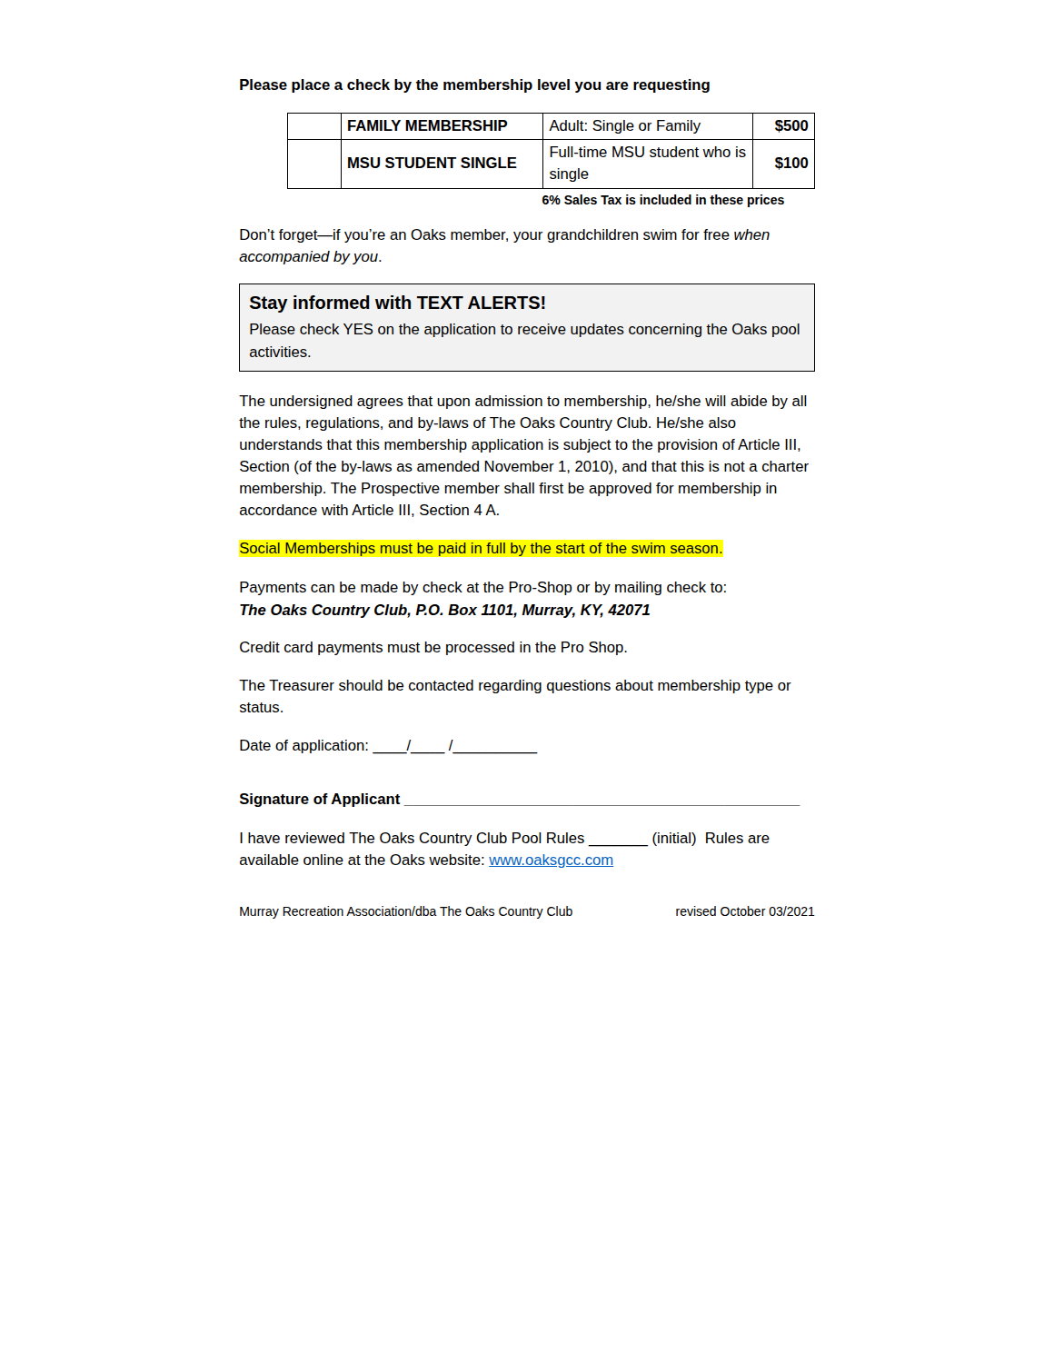Please place a check by the membership level you are requesting
| | FAMILY MEMBERSHIP | Adult: Single or Family | $500 |
| | MSU STUDENT SINGLE | Full-time MSU student who is single | $100 |
6% Sales Tax is included in these prices
Don’t forget—if you’re an Oaks member, your grandchildren swim for free when accompanied by you.
Stay informed with TEXT ALERTS!
Please check YES on the application to receive updates concerning the Oaks pool activities.
The undersigned agrees that upon admission to membership, he/she will abide by all the rules, regulations, and by-laws of The Oaks Country Club. He/she also understands that this membership application is subject to the provision of Article III, Section (of the by-laws as amended November 1, 2010), and that this is not a charter membership. The Prospective member shall first be approved for membership in accordance with Article III, Section 4 A.
Social Memberships must be paid in full by the start of the swim season.
Payments can be made by check at the Pro-Shop or by mailing check to:
The Oaks Country Club, P.O. Box 1101, Murray, KY, 42071
Credit card payments must be processed in the Pro Shop.
The Treasurer should be contacted regarding questions about membership type or status.
Date of application: ____/____ /__________
Signature of Applicant _______________________________________________
I have reviewed The Oaks Country Club Pool Rules _______ (initial) Rules are available online at the Oaks website: www.oaksgcc.com
Murray Recreation Association/dba The Oaks Country Club revised October 03/2021